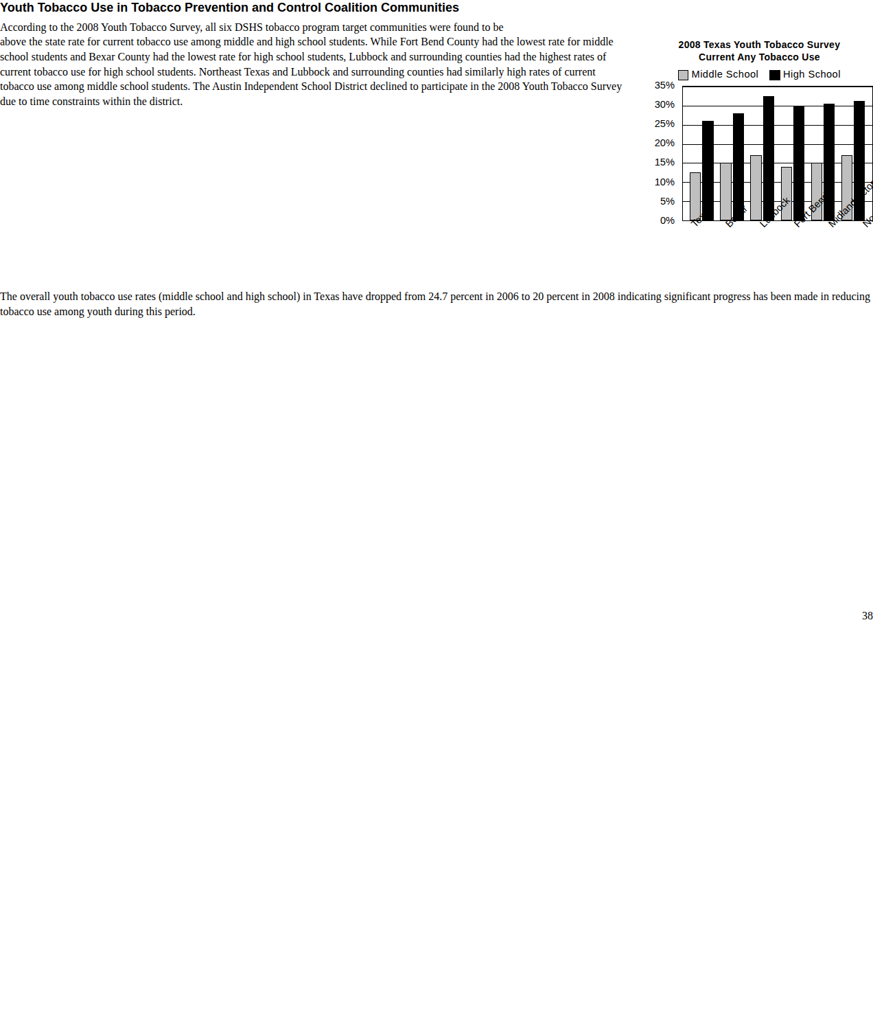Youth Tobacco Use in Tobacco Prevention and Control Coalition Communities
According to the 2008 Youth Tobacco Survey, all six DSHS tobacco program target communities were found to be
2008 Texas Youth Tobacco Survey
Current Any Tobacco Use
Middle School High School
35%
30%
25%
20%
15%
10%
5%
0%
Texas Bexar Lubbock Fort Bend Midland/Ector Northeast TX
above the state rate for current tobacco use among middle and high school students. While Fort Bend County had the lowest rate for middle school students and Bexar County had the lowest rate for high school students, Lubbock and surrounding counties had the highest rates of current tobacco use for high school students. Northeast Texas and Lubbock and surrounding counties had similarly high rates of current tobacco use among middle school students. The Austin Independent School District declined to participate in the 2008 Youth Tobacco Survey due to time constraints within the district.
The overall youth tobacco use rates (middle school and high school) in Texas have dropped from 24.7 percent in 2006 to 20 percent in 2008 indicating significant progress has been made in reducing tobacco use among youth during this period.
38